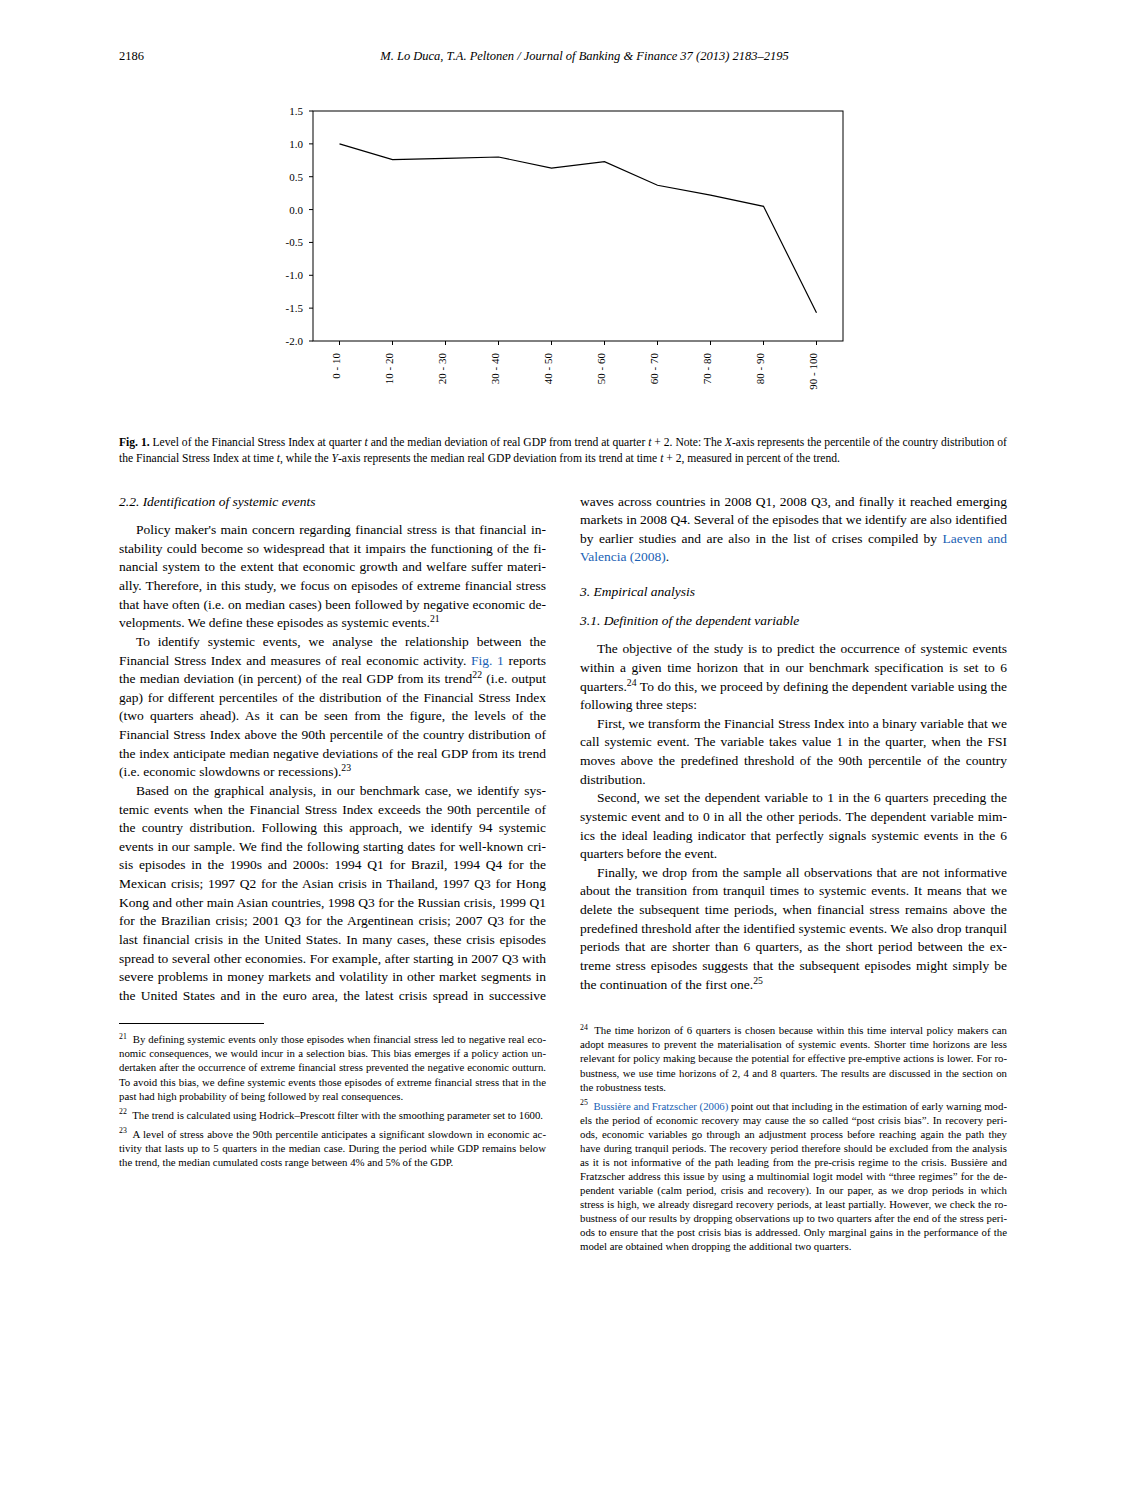2186
M. Lo Duca, T.A. Peltonen / Journal of Banking & Finance 37 (2013) 2183–2195
1.5 1.0 0.5 0.0 -0.5 -1.0 -1.5 -2.0 0 - 10 10 - 20 20 - 30 30 - 40 40 - 50 50 - 60 60 - 70 70 - 80 80 - 90 90 - 100
Fig. 1. Level of the Financial Stress Index at quarter t and the median deviation of real GDP from trend at quarter t + 2. Note: The X-axis represents the percentile of the country distribution of the Financial Stress Index at time t, while the Y-axis represents the median real GDP deviation from its trend at time t + 2, measured in percent of the trend.
2.2. Identification of systemic events
Policy maker's main concern regarding financial stress is that financial instability could become so widespread that it impairs the functioning of the financial system to the extent that economic growth and welfare suffer materially. Therefore, in this study, we focus on episodes of extreme financial stress that have often (i.e. on median cases) been followed by negative economic developments. We define these episodes as systemic events.21
To identify systemic events, we analyse the relationship between the Financial Stress Index and measures of real economic activity. Fig. 1 reports the median deviation (in percent) of the real GDP from its trend22 (i.e. output gap) for different percentiles of the distribution of the Financial Stress Index (two quarters ahead). As it can be seen from the figure, the levels of the Financial Stress Index above the 90th percentile of the country distribution of the index anticipate median negative deviations of the real GDP from its trend (i.e. economic slowdowns or recessions).23
Based on the graphical analysis, in our benchmark case, we identify systemic events when the Financial Stress Index exceeds the 90th percentile of the country distribution. Following this approach, we identify 94 systemic events in our sample. We find the following starting dates for well-known crisis episodes in the 1990s and 2000s: 1994 Q1 for Brazil, 1994 Q4 for the Mexican crisis; 1997 Q2 for the Asian crisis in Thailand, 1997 Q3 for Hong Kong and other main Asian countries, 1998 Q3 for the Russian crisis, 1999 Q1 for the Brazilian crisis; 2001 Q3 for the Argentinean crisis; 2007 Q3 for the last financial crisis in the United States. In many cases, these crisis episodes spread to several other economies. For example, after starting in 2007 Q3 with severe problems in money markets and volatility in other market segments in the United States and in the euro area, the latest crisis spread in successive waves across countries in 2008 Q1, 2008 Q3, and finally it reached emerging markets in 2008 Q4. Several of the episodes that we identify are also identified by earlier studies and are also in the list of crises compiled by Laeven and Valencia (2008).
3. Empirical analysis
3.1. Definition of the dependent variable
The objective of the study is to predict the occurrence of systemic events within a given time horizon that in our benchmark specification is set to 6 quarters.24 To do this, we proceed by defining the dependent variable using the following three steps:
First, we transform the Financial Stress Index into a binary variable that we call systemic event. The variable takes value 1 in the quarter, when the FSI moves above the predefined threshold of the 90th percentile of the country distribution.
Second, we set the dependent variable to 1 in the 6 quarters preceding the systemic event and to 0 in all the other periods. The dependent variable mimics the ideal leading indicator that perfectly signals systemic events in the 6 quarters before the event.
Finally, we drop from the sample all observations that are not informative about the transition from tranquil times to systemic events. It means that we delete the subsequent time periods, when financial stress remains above the predefined threshold after the identified systemic events. We also drop tranquil periods that are shorter than 6 quarters, as the short period between the extreme stress episodes suggests that the subsequent episodes might simply be the continuation of the first one.25
21 By defining systemic events only those episodes when financial stress led to negative real economic consequences, we would incur in a selection bias. This bias emerges if a policy action undertaken after the occurrence of extreme financial stress prevented the negative economic outturn. To avoid this bias, we define systemic events those episodes of extreme financial stress that in the past had high probability of being followed by real consequences.
22 The trend is calculated using Hodrick–Prescott filter with the smoothing parameter set to 1600.
23 A level of stress above the 90th percentile anticipates a significant slowdown in economic activity that lasts up to 5 quarters in the median case. During the period while GDP remains below the trend, the median cumulated costs range between 4% and 5% of the GDP.
24 The time horizon of 6 quarters is chosen because within this time interval policy makers can adopt measures to prevent the materialisation of systemic events. Shorter time horizons are less relevant for policy making because the potential for effective pre-emptive actions is lower. For robustness, we use time horizons of 2, 4 and 8 quarters. The results are discussed in the section on the robustness tests.
25 Bussière and Fratzscher (2006) point out that including in the estimation of early warning models the period of economic recovery may cause the so called “post crisis bias”. In recovery periods, economic variables go through an adjustment process before reaching again the path they have during tranquil periods. The recovery period therefore should be excluded from the analysis as it is not informative of the path leading from the pre-crisis regime to the crisis. Bussière and Fratzscher address this issue by using a multinomial logit model with “three regimes” for the dependent variable (calm period, crisis and recovery). In our paper, as we drop periods in which stress is high, we already disregard recovery periods, at least partially. However, we check the robustness of our results by dropping observations up to two quarters after the end of the stress periods to ensure that the post crisis bias is addressed. Only marginal gains in the performance of the model are obtained when dropping the additional two quarters.